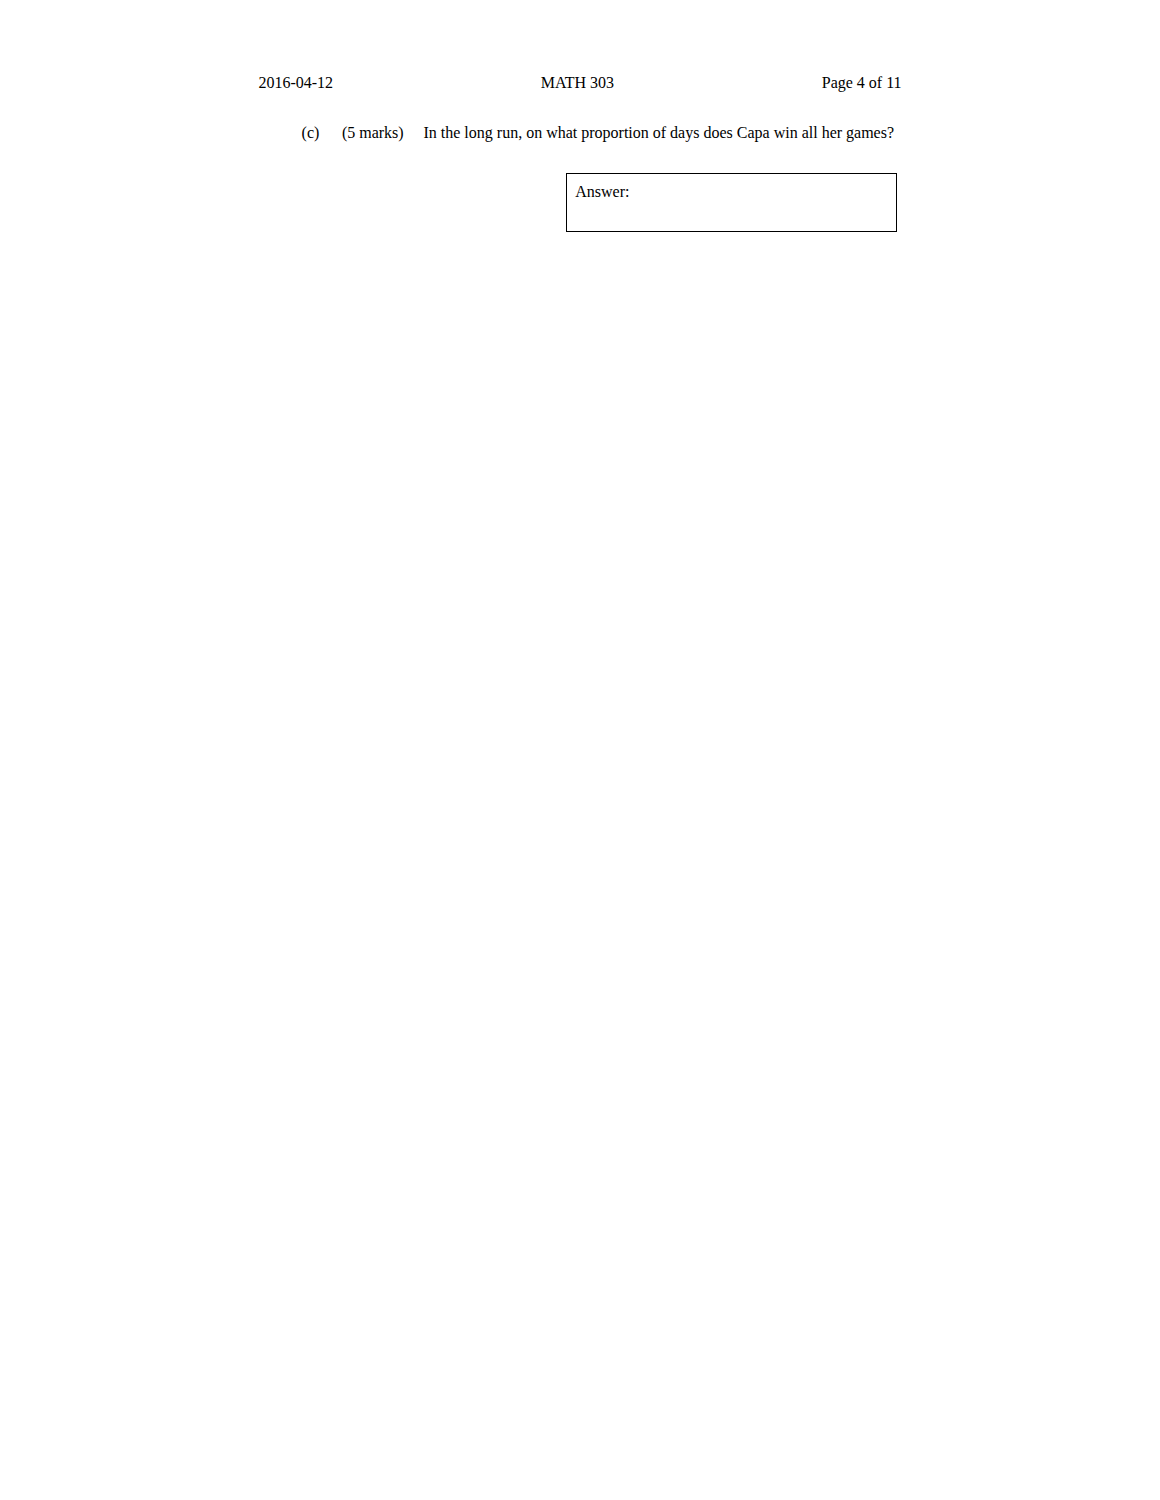2016-04-12
MATH 303
Page 4 of 11
(c)
(5 marks)
In the long run, on what proportion of days does Capa win all her games?
Answer: